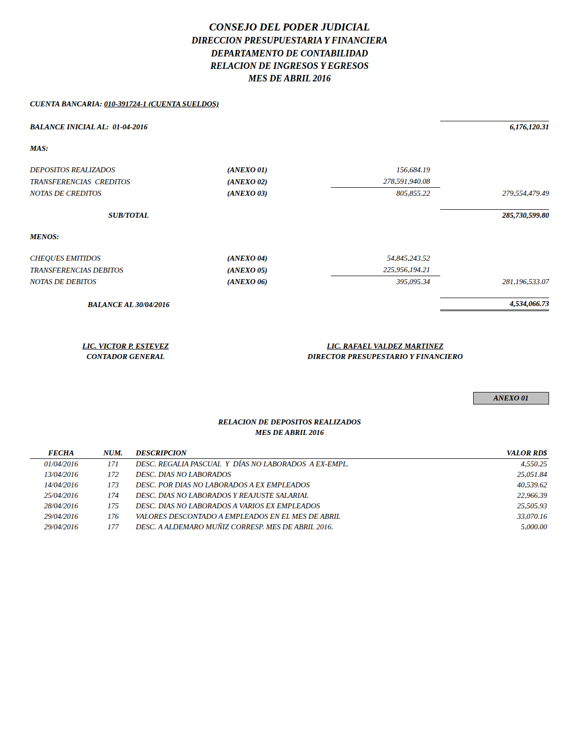CONSEJO DEL PODER JUDICIAL
DIRECCION PRESUPUESTARIA Y FINANCIERA
DEPARTAMENTO DE CONTABILIDAD
RELACION DE INGRESOS Y EGRESOS
MES DE ABRIL 2016
CUENTA BANCARIA: 010-391724-1 (CUENTA SUELDOS)
| BALANCE INICIAL AL: 01-04-2016 | | | 6,176,120.31 |
| MAS: | | | |
| DEPOSITOS REALIZADOS | (ANEXO 01) | 156,684.19 | |
| TRANSFERENCIAS CREDITOS | (ANEXO 02) | 278,591,940.08 | |
| NOTAS DE CREDITOS | (ANEXO 03) | 805,855.22 | 279,554,479.49 |
| SUB/TOTAL | | | 285,730,599.80 |
| MENOS: | | | |
| CHEQUES EMITIDOS | (ANEXO 04) | 54,845,243.52 | |
| TRANSFERENCIAS DEBITOS | (ANEXO 05) | 225,956,194.21 | |
| NOTAS DE DEBITOS | (ANEXO 06) | 395,095.34 | 281,196,533.07 |
| BALANCE AL 30/04/2016 | | | 4,534,066.73 |
| LIC. VICTOR P. ESTEVEZ | LIC. RAFAEL VALDEZ MARTINEZ |
| CONTADOR GENERAL | DIRECTOR PRESUPESTARIO Y FINANCIERO |
ANEXO 01
RELACION DE DEPOSITOS REALIZADOS
MES DE ABRIL 2016
| FECHA | NUM. | DESCRIPCION | VALOR RD$ |
| --- | --- | --- | --- |
| 01/04/2016 | 171 | DESC. REGALIA PASCUAL Y DÍAS NO LABORADOS A EX-EMPL. | 4,550.25 |
| 13/04/2016 | 172 | DESC. DIAS NO LABORADOS | 25,051.84 |
| 14/04/2016 | 173 | DESC. POR DIAS NO LABORADOS A EX EMPLEADOS | 40,539.62 |
| 25/04/2016 | 174 | DESC. DIAS NO LABORADOS Y REAJUSTE SALARIAL | 22,966.39 |
| 28/04/2016 | 175 | DESC. DIAS NO LABORADOS A VARIOS EX EMPLEADOS | 25,505.93 |
| 29/04/2016 | 176 | VALORES DESCONTADO A EMPLEADOS EN EL MES DE ABRIL | 33,070.16 |
| 29/04/2016 | 177 | DESC. A ALDEMARO MUÑIZ CORRESP. MES DE ABRIL 2016. | 5,000.00 |